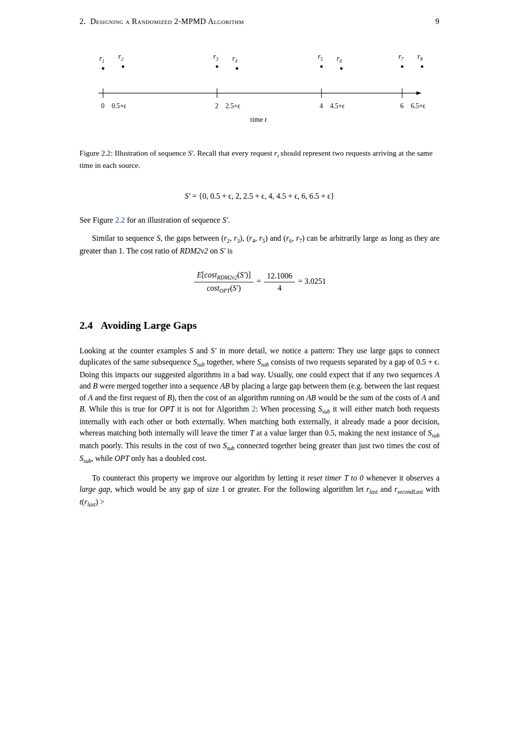2. Designing a Randomized 2-MPMD Algorithm 9
r1 r2 r3 r4 r5 r6 r7 r8 0 0.5+ϵ 2 2.5+ϵ 4 4.5+ϵ 6 6.5+ϵ time t
Figure 2.2: Illustration of sequence S′. Recall that every request ri should represent two requests arriving at the same time in each source.
S′ = {0, 0.5 + ϵ, 2, 2.5 + ϵ, 4, 4.5 + ϵ, 6, 6.5 + ϵ}
See Figure 2.2 for an illustration of sequence S′.
Similar to sequence S, the gaps between (r2, r3), (r4, r5) and (r6, r7) can be arbitrarily large as long as they are greater than 1. The cost ratio of RDM2v2 on S′ is
E[costRDM2v2(S′)] costOPT(S′) = 12.1006 4 = 3.0251
2.4 Avoiding Large Gaps
Looking at the counter examples S and S′ in more detail, we notice a pattern: They use large gaps to connect duplicates of the same subsequence Ssub together, where Ssub consists of two requests separated by a gap of 0.5 + ϵ. Doing this impacts our suggested algorithms in a bad way. Usually, one could expect that if any two sequences A and B were merged together into a sequence AB by placing a large gap between them (e.g. between the last request of A and the first request of B), then the cost of an algorithm running on AB would be the sum of the costs of A and B. While this is true for OPT it is not for Algorithm 2: When processing Ssub it will either match both requests internally with each other or both externally. When matching both externally, it already made a poor decision, whereas matching both internally will leave the timer T at a value larger than 0.5, making the next instance of Ssub match poorly. This results in the cost of two Ssub connected together being greater than just two times the cost of Ssub, while OPT only has a doubled cost.
To counteract this property we improve our algorithm by letting it reset timer T to 0 whenever it observes a large gap, which would be any gap of size 1 or greater. For the following algorithm let rlast and rsecondLast with t(rlast) >